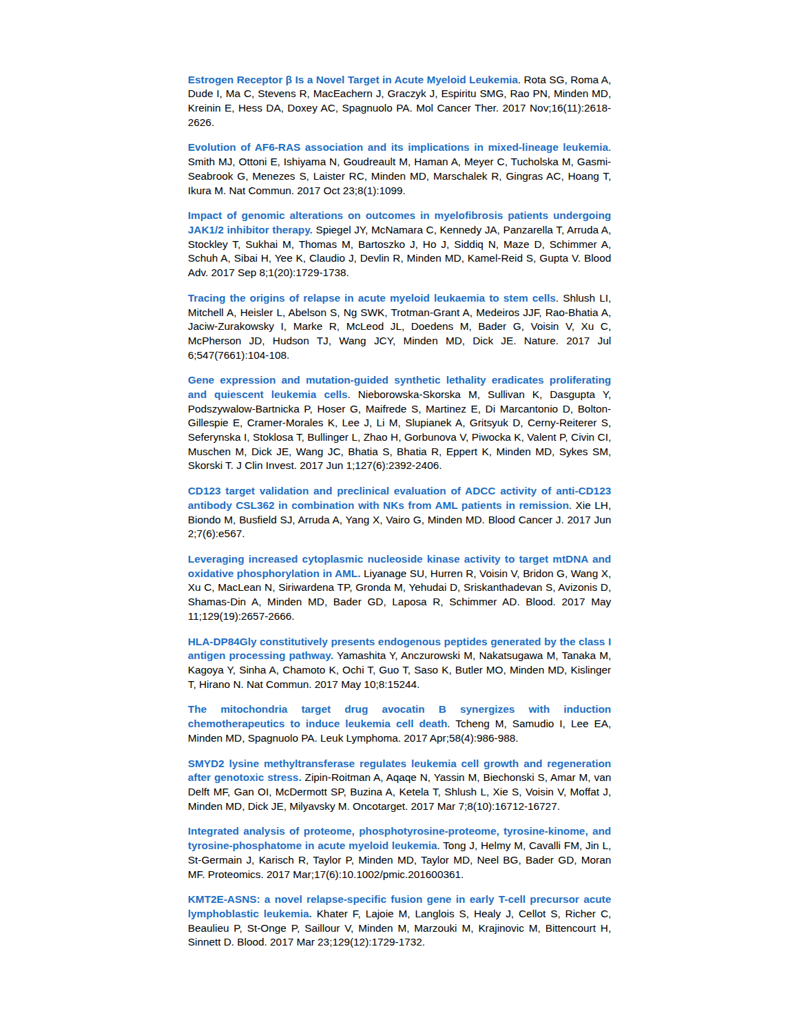Estrogen Receptor β Is a Novel Target in Acute Myeloid Leukemia. Rota SG, Roma A, Dude I, Ma C, Stevens R, MacEachern J, Graczyk J, Espiritu SMG, Rao PN, Minden MD, Kreinin E, Hess DA, Doxey AC, Spagnuolo PA. Mol Cancer Ther. 2017 Nov;16(11):2618-2626.
Evolution of AF6-RAS association and its implications in mixed-lineage leukemia. Smith MJ, Ottoni E, Ishiyama N, Goudreault M, Haman A, Meyer C, Tucholska M, Gasmi-Seabrook G, Menezes S, Laister RC, Minden MD, Marschalek R, Gingras AC, Hoang T, Ikura M. Nat Commun. 2017 Oct 23;8(1):1099.
Impact of genomic alterations on outcomes in myelofibrosis patients undergoing JAK1/2 inhibitor therapy. Spiegel JY, McNamara C, Kennedy JA, Panzarella T, Arruda A, Stockley T, Sukhai M, Thomas M, Bartoszko J, Ho J, Siddiq N, Maze D, Schimmer A, Schuh A, Sibai H, Yee K, Claudio J, Devlin R, Minden MD, Kamel-Reid S, Gupta V. Blood Adv. 2017 Sep 8;1(20):1729-1738.
Tracing the origins of relapse in acute myeloid leukaemia to stem cells. Shlush LI, Mitchell A, Heisler L, Abelson S, Ng SWK, Trotman-Grant A, Medeiros JJF, Rao-Bhatia A, Jaciw-Zurakowsky I, Marke R, McLeod JL, Doedens M, Bader G, Voisin V, Xu C, McPherson JD, Hudson TJ, Wang JCY, Minden MD, Dick JE. Nature. 2017 Jul 6;547(7661):104-108.
Gene expression and mutation-guided synthetic lethality eradicates proliferating and quiescent leukemia cells. Nieborowska-Skorska M, Sullivan K, Dasgupta Y, Podszywalow-Bartnicka P, Hoser G, Maifrede S, Martinez E, Di Marcantonio D, Bolton-Gillespie E, Cramer-Morales K, Lee J, Li M, Slupianek A, Gritsyuk D, Cerny-Reiterer S, Seferynska I, Stoklosa T, Bullinger L, Zhao H, Gorbunova V, Piwocka K, Valent P, Civin CI, Muschen M, Dick JE, Wang JC, Bhatia S, Bhatia R, Eppert K, Minden MD, Sykes SM, Skorski T. J Clin Invest. 2017 Jun 1;127(6):2392-2406.
CD123 target validation and preclinical evaluation of ADCC activity of anti-CD123 antibody CSL362 in combination with NKs from AML patients in remission. Xie LH, Biondo M, Busfield SJ, Arruda A, Yang X, Vairo G, Minden MD. Blood Cancer J. 2017 Jun 2;7(6):e567.
Leveraging increased cytoplasmic nucleoside kinase activity to target mtDNA and oxidative phosphorylation in AML. Liyanage SU, Hurren R, Voisin V, Bridon G, Wang X, Xu C, MacLean N, Siriwardena TP, Gronda M, Yehudai D, Sriskanthadevan S, Avizonis D, Shamas-Din A, Minden MD, Bader GD, Laposa R, Schimmer AD. Blood. 2017 May 11;129(19):2657-2666.
HLA-DP84Gly constitutively presents endogenous peptides generated by the class I antigen processing pathway. Yamashita Y, Anczurowski M, Nakatsugawa M, Tanaka M, Kagoya Y, Sinha A, Chamoto K, Ochi T, Guo T, Saso K, Butler MO, Minden MD, Kislinger T, Hirano N. Nat Commun. 2017 May 10;8:15244.
The mitochondria target drug avocatin B synergizes with induction chemotherapeutics to induce leukemia cell death. Tcheng M, Samudio I, Lee EA, Minden MD, Spagnuolo PA. Leuk Lymphoma. 2017 Apr;58(4):986-988.
SMYD2 lysine methyltransferase regulates leukemia cell growth and regeneration after genotoxic stress. Zipin-Roitman A, Aqaqe N, Yassin M, Biechonski S, Amar M, van Delft MF, Gan OI, McDermott SP, Buzina A, Ketela T, Shlush L, Xie S, Voisin V, Moffat J, Minden MD, Dick JE, Milyavsky M. Oncotarget. 2017 Mar 7;8(10):16712-16727.
Integrated analysis of proteome, phosphotyrosine-proteome, tyrosine-kinome, and tyrosine-phosphatome in acute myeloid leukemia. Tong J, Helmy M, Cavalli FM, Jin L, St-Germain J, Karisch R, Taylor P, Minden MD, Taylor MD, Neel BG, Bader GD, Moran MF. Proteomics. 2017 Mar;17(6):10.1002/pmic.201600361.
KMT2E-ASNS: a novel relapse-specific fusion gene in early T-cell precursor acute lymphoblastic leukemia. Khater F, Lajoie M, Langlois S, Healy J, Cellot S, Richer C, Beaulieu P, St-Onge P, Saillour V, Minden M, Marzouki M, Krajinovic M, Bittencourt H, Sinnett D. Blood. 2017 Mar 23;129(12):1729-1732.